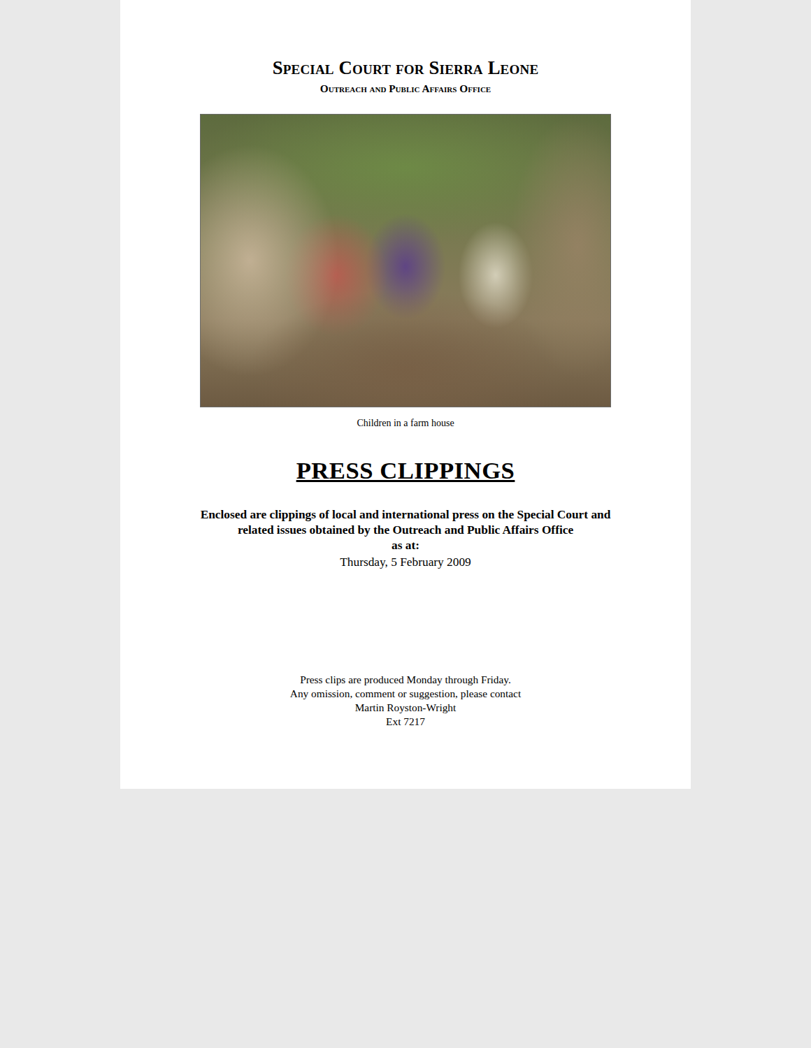Special Court for Sierra Leone
Outreach and Public Affairs Office
Children in a farm house
PRESS CLIPPINGS
Enclosed are clippings of local and international press on the Special Court and related issues obtained by the Outreach and Public Affairs Office as at:
Thursday, 5 February 2009
Press clips are produced Monday through Friday.
Any omission, comment or suggestion, please contact
Martin Royston-Wright
Ext 7217